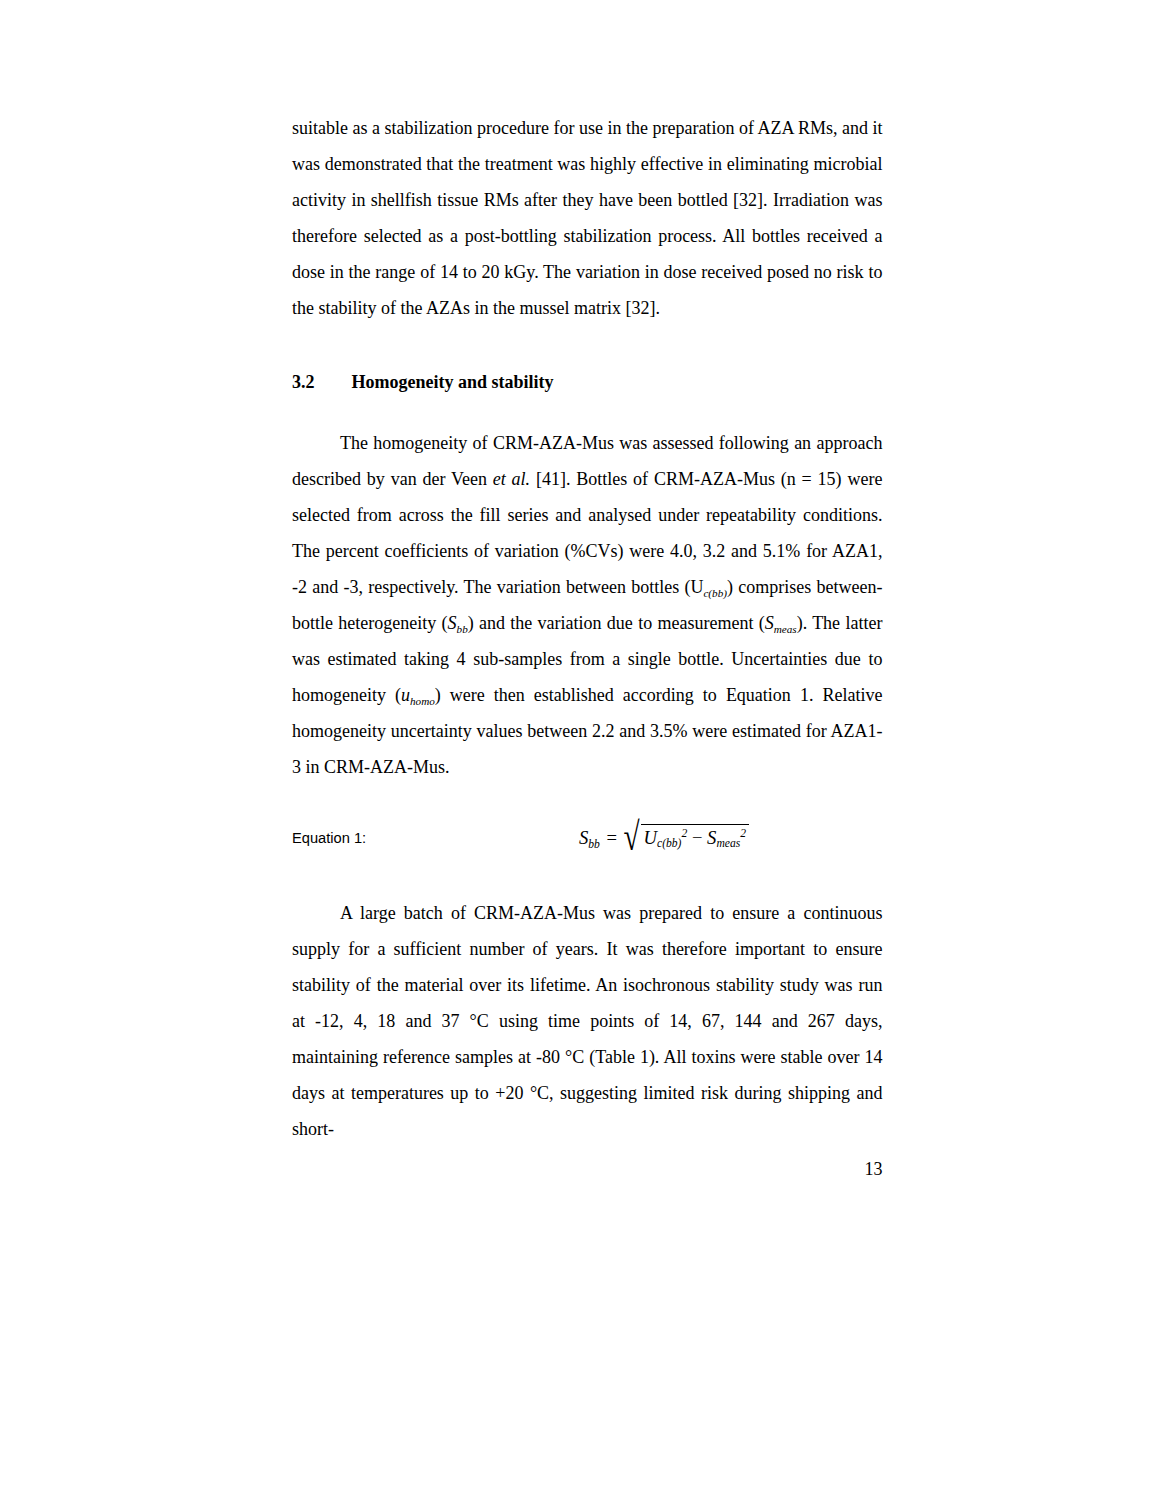suitable as a stabilization procedure for use in the preparation of AZA RMs, and it was demonstrated that the treatment was highly effective in eliminating microbial activity in shellfish tissue RMs after they have been bottled [32]. Irradiation was therefore selected as a post-bottling stabilization process. All bottles received a dose in the range of 14 to 20 kGy. The variation in dose received posed no risk to the stability of the AZAs in the mussel matrix [32].
3.2 Homogeneity and stability
The homogeneity of CRM-AZA-Mus was assessed following an approach described by van der Veen et al. [41]. Bottles of CRM-AZA-Mus (n = 15) were selected from across the fill series and analysed under repeatability conditions. The percent coefficients of variation (%CVs) were 4.0, 3.2 and 5.1% for AZA1, -2 and -3, respectively. The variation between bottles (Uc(bb)) comprises between-bottle heterogeneity (Sbb) and the variation due to measurement (Smeas). The latter was estimated taking 4 sub-samples from a single bottle. Uncertainties due to homogeneity (uhomo) were then established according to Equation 1. Relative homogeneity uncertainty values between 2.2 and 3.5% were estimated for AZA1-3 in CRM-AZA-Mus.
Equation 1:
Sbb = √ Uc(bb)2 − Smeas2
A large batch of CRM-AZA-Mus was prepared to ensure a continuous supply for a sufficient number of years. It was therefore important to ensure stability of the material over its lifetime. An isochronous stability study was run at -12, 4, 18 and 37 °C using time points of 14, 67, 144 and 267 days, maintaining reference samples at -80 °C (Table 1). All toxins were stable over 14 days at temperatures up to +20 °C, suggesting limited risk during shipping and short-
13